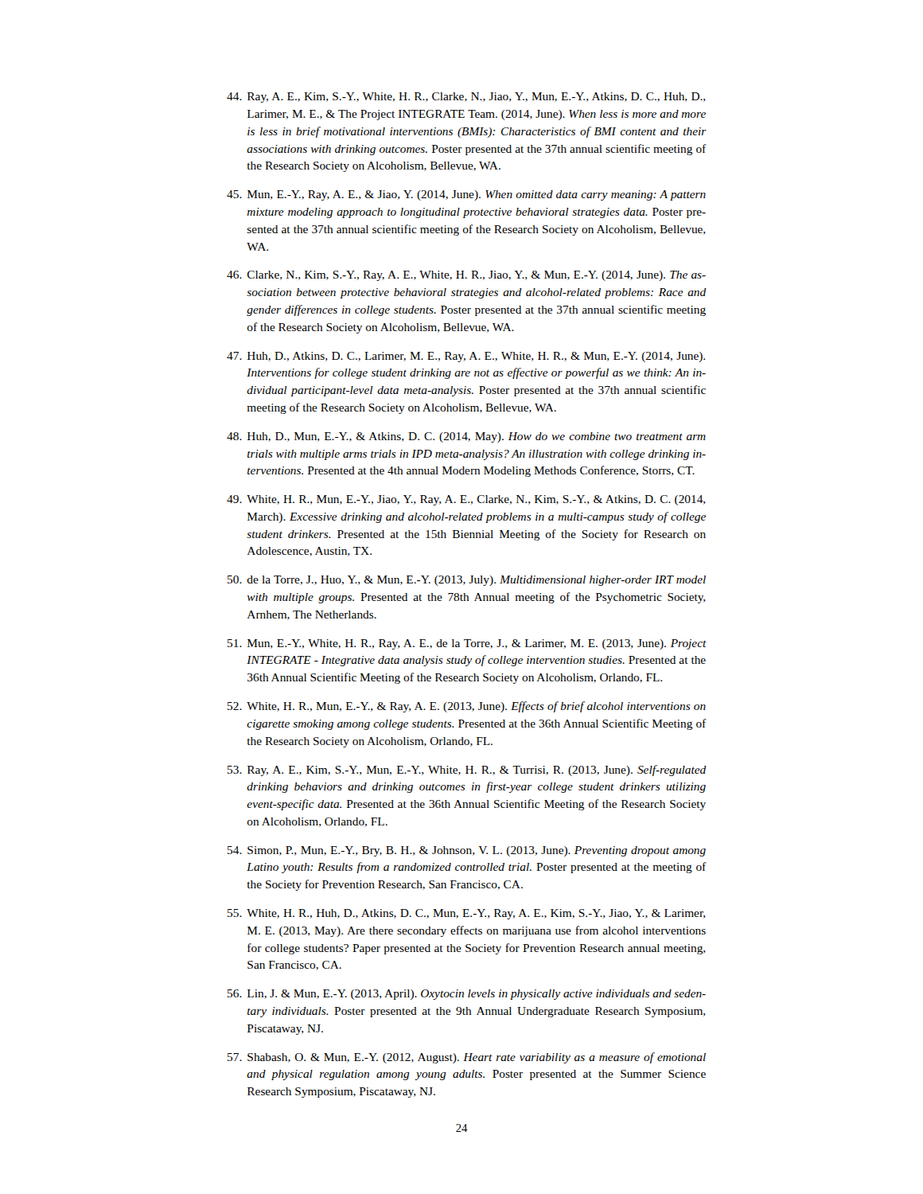44. Ray, A. E., Kim, S.-Y., White, H. R., Clarke, N., Jiao, Y., Mun, E.-Y., Atkins, D. C., Huh, D., Larimer, M. E., & The Project INTEGRATE Team. (2014, June). When less is more and more is less in brief motivational interventions (BMIs): Characteristics of BMI content and their associations with drinking outcomes. Poster presented at the 37th annual scientific meeting of the Research Society on Alcoholism, Bellevue, WA.
45. Mun, E.-Y., Ray, A. E., & Jiao, Y. (2014, June). When omitted data carry meaning: A pattern mixture modeling approach to longitudinal protective behavioral strategies data. Poster presented at the 37th annual scientific meeting of the Research Society on Alcoholism, Bellevue, WA.
46. Clarke, N., Kim, S.-Y., Ray, A. E., White, H. R., Jiao, Y., & Mun, E.-Y. (2014, June). The association between protective behavioral strategies and alcohol-related problems: Race and gender differences in college students. Poster presented at the 37th annual scientific meeting of the Research Society on Alcoholism, Bellevue, WA.
47. Huh, D., Atkins, D. C., Larimer, M. E., Ray, A. E., White, H. R., & Mun, E.-Y. (2014, June). Interventions for college student drinking are not as effective or powerful as we think: An individual participant-level data meta-analysis. Poster presented at the 37th annual scientific meeting of the Research Society on Alcoholism, Bellevue, WA.
48. Huh, D., Mun, E.-Y., & Atkins, D. C. (2014, May). How do we combine two treatment arm trials with multiple arms trials in IPD meta-analysis? An illustration with college drinking interventions. Presented at the 4th annual Modern Modeling Methods Conference, Storrs, CT.
49. White, H. R., Mun, E.-Y., Jiao, Y., Ray, A. E., Clarke, N., Kim, S.-Y., & Atkins, D. C. (2014, March). Excessive drinking and alcohol-related problems in a multi-campus study of college student drinkers. Presented at the 15th Biennial Meeting of the Society for Research on Adolescence, Austin, TX.
50. de la Torre, J., Huo, Y., & Mun, E.-Y. (2013, July). Multidimensional higher-order IRT model with multiple groups. Presented at the 78th Annual meeting of the Psychometric Society, Arnhem, The Netherlands.
51. Mun, E.-Y., White, H. R., Ray, A. E., de la Torre, J., & Larimer, M. E. (2013, June). Project INTEGRATE - Integrative data analysis study of college intervention studies. Presented at the 36th Annual Scientific Meeting of the Research Society on Alcoholism, Orlando, FL.
52. White, H. R., Mun, E.-Y., & Ray, A. E. (2013, June). Effects of brief alcohol interventions on cigarette smoking among college students. Presented at the 36th Annual Scientific Meeting of the Research Society on Alcoholism, Orlando, FL.
53. Ray, A. E., Kim, S.-Y., Mun, E.-Y., White, H. R., & Turrisi, R. (2013, June). Self-regulated drinking behaviors and drinking outcomes in first-year college student drinkers utilizing event-specific data. Presented at the 36th Annual Scientific Meeting of the Research Society on Alcoholism, Orlando, FL.
54. Simon, P., Mun, E.-Y., Bry, B. H., & Johnson, V. L. (2013, June). Preventing dropout among Latino youth: Results from a randomized controlled trial. Poster presented at the meeting of the Society for Prevention Research, San Francisco, CA.
55. White, H. R., Huh, D., Atkins, D. C., Mun, E.-Y., Ray, A. E., Kim, S.-Y., Jiao, Y., & Larimer, M. E. (2013, May). Are there secondary effects on marijuana use from alcohol interventions for college students? Paper presented at the Society for Prevention Research annual meeting, San Francisco, CA.
56. Lin, J. & Mun, E.-Y. (2013, April). Oxytocin levels in physically active individuals and sedentary individuals. Poster presented at the 9th Annual Undergraduate Research Symposium, Piscataway, NJ.
57. Shabash, O. & Mun, E.-Y. (2012, August). Heart rate variability as a measure of emotional and physical regulation among young adults. Poster presented at the Summer Science Research Symposium, Piscataway, NJ.
24